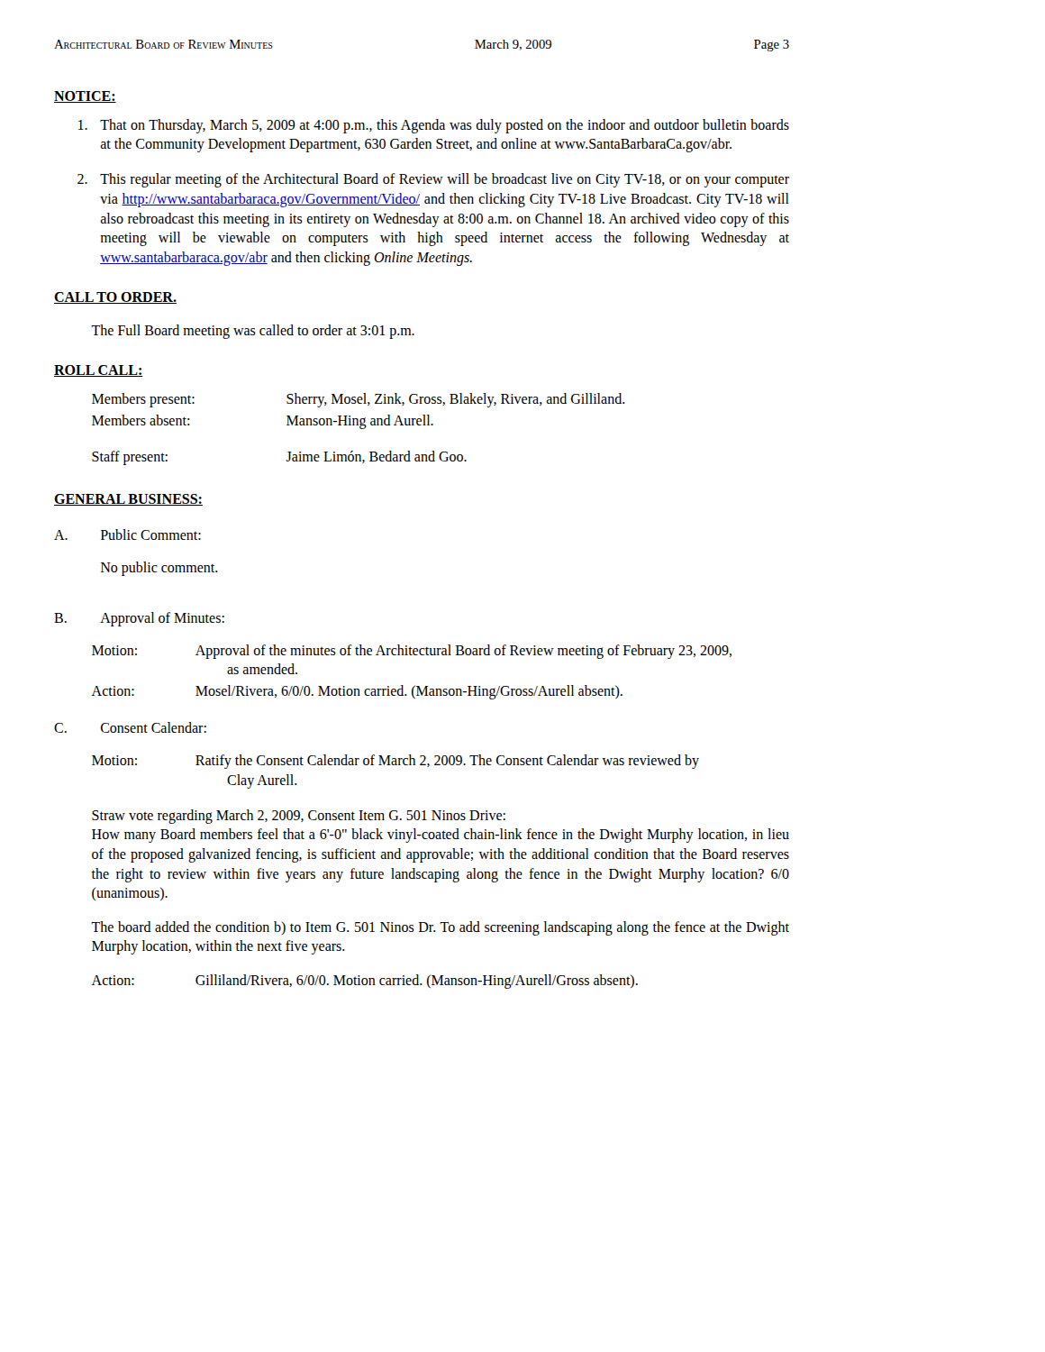Architectural Board of Review Minutes March 9, 2009 Page 3
NOTICE:
1. That on Thursday, March 5, 2009 at 4:00 p.m., this Agenda was duly posted on the indoor and outdoor bulletin boards at the Community Development Department, 630 Garden Street, and online at www.SantaBarbaraCa.gov/abr.
2. This regular meeting of the Architectural Board of Review will be broadcast live on City TV-18, or on your computer via http://www.santabarbaraca.gov/Government/Video/ and then clicking City TV-18 Live Broadcast. City TV-18 will also rebroadcast this meeting in its entirety on Wednesday at 8:00 a.m. on Channel 18. An archived video copy of this meeting will be viewable on computers with high speed internet access the following Wednesday at www.santabarbaraca.gov/abr and then clicking Online Meetings.
CALL TO ORDER.
The Full Board meeting was called to order at 3:01 p.m.
ROLL CALL:
| Members present: | Sherry, Mosel, Zink, Gross, Blakely, Rivera, and Gilliland. |
| Members absent: | Manson-Hing and Aurell. |
| Staff present: | Jaime Limón, Bedard and Goo. |
GENERAL BUSINESS:
A.
Public Comment:
No public comment.
B.
Approval of Minutes:
Motion: Approval of the minutes of the Architectural Board of Review meeting of February 23, 2009, as amended.
Action: Mosel/Rivera, 6/0/0. Motion carried. (Manson-Hing/Gross/Aurell absent).
C.
Consent Calendar:
Motion: Ratify the Consent Calendar of March 2, 2009. The Consent Calendar was reviewed by Clay Aurell.
Straw vote regarding March 2, 2009, Consent Item G. 501 Ninos Drive:
How many Board members feel that a 6'-0" black vinyl-coated chain-link fence in the Dwight Murphy location, in lieu of the proposed galvanized fencing, is sufficient and approvable; with the additional condition that the Board reserves the right to review within five years any future landscaping along the fence in the Dwight Murphy location? 6/0 (unanimous).
The board added the condition b) to Item G. 501 Ninos Dr. To add screening landscaping along the fence at the Dwight Murphy location, within the next five years.
Action: Gilliland/Rivera, 6/0/0. Motion carried. (Manson-Hing/Aurell/Gross absent).